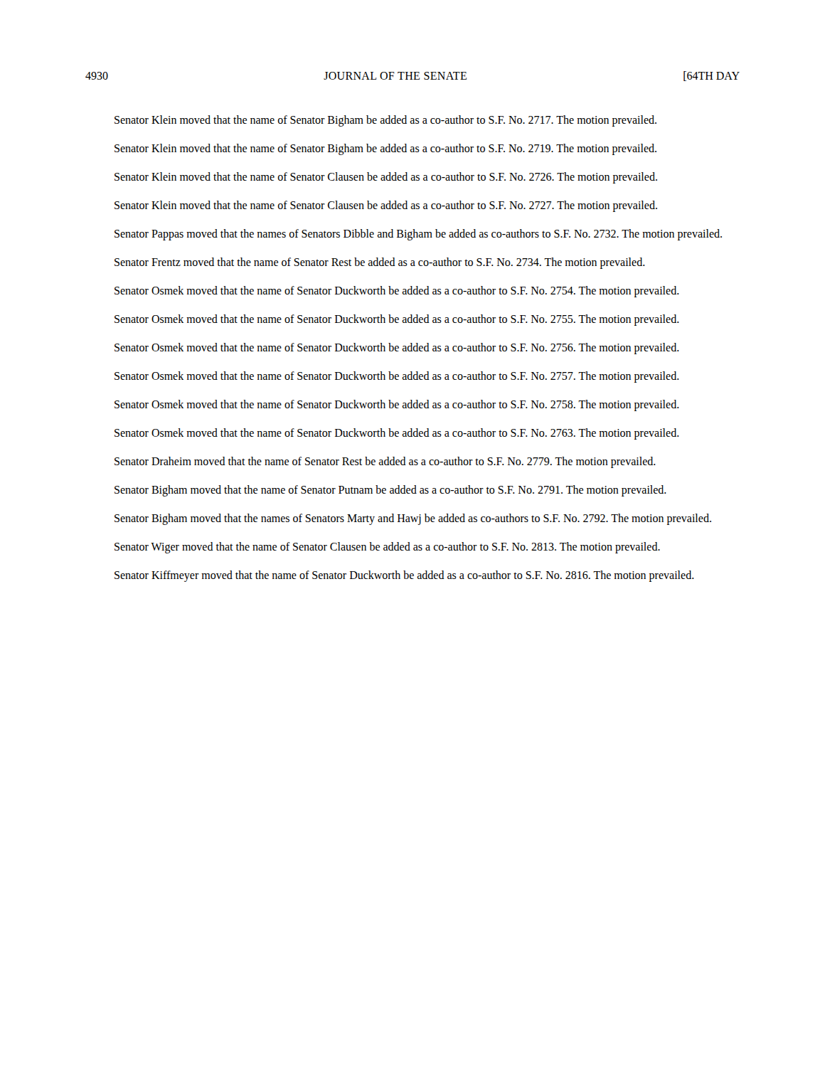4930 JOURNAL OF THE SENATE [64TH DAY
Senator Klein moved that the name of Senator Bigham be added as a co-author to S.F. No. 2717. The motion prevailed.
Senator Klein moved that the name of Senator Bigham be added as a co-author to S.F. No. 2719. The motion prevailed.
Senator Klein moved that the name of Senator Clausen be added as a co-author to S.F. No. 2726. The motion prevailed.
Senator Klein moved that the name of Senator Clausen be added as a co-author to S.F. No. 2727. The motion prevailed.
Senator Pappas moved that the names of Senators Dibble and Bigham be added as co-authors to S.F. No. 2732. The motion prevailed.
Senator Frentz moved that the name of Senator Rest be added as a co-author to S.F. No. 2734. The motion prevailed.
Senator Osmek moved that the name of Senator Duckworth be added as a co-author to S.F. No. 2754. The motion prevailed.
Senator Osmek moved that the name of Senator Duckworth be added as a co-author to S.F. No. 2755. The motion prevailed.
Senator Osmek moved that the name of Senator Duckworth be added as a co-author to S.F. No. 2756. The motion prevailed.
Senator Osmek moved that the name of Senator Duckworth be added as a co-author to S.F. No. 2757. The motion prevailed.
Senator Osmek moved that the name of Senator Duckworth be added as a co-author to S.F. No. 2758. The motion prevailed.
Senator Osmek moved that the name of Senator Duckworth be added as a co-author to S.F. No. 2763. The motion prevailed.
Senator Draheim moved that the name of Senator Rest be added as a co-author to S.F. No. 2779. The motion prevailed.
Senator Bigham moved that the name of Senator Putnam be added as a co-author to S.F. No. 2791. The motion prevailed.
Senator Bigham moved that the names of Senators Marty and Hawj be added as co-authors to S.F. No. 2792. The motion prevailed.
Senator Wiger moved that the name of Senator Clausen be added as a co-author to S.F. No. 2813. The motion prevailed.
Senator Kiffmeyer moved that the name of Senator Duckworth be added as a co-author to S.F. No. 2816. The motion prevailed.